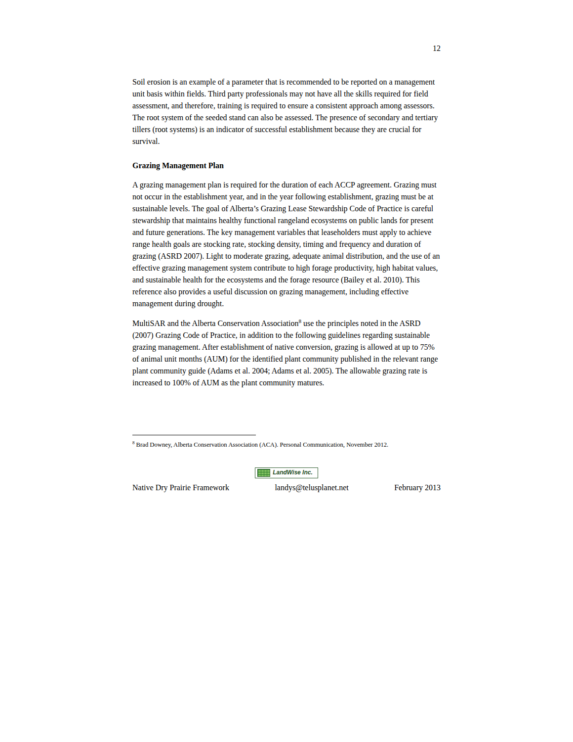12
Soil erosion is an example of a parameter that is recommended to be reported on a management unit basis within fields. Third party professionals may not have all the skills required for field assessment, and therefore, training is required to ensure a consistent approach among assessors. The root system of the seeded stand can also be assessed. The presence of secondary and tertiary tillers (root systems) is an indicator of successful establishment because they are crucial for survival.
Grazing Management Plan
A grazing management plan is required for the duration of each ACCP agreement. Grazing must not occur in the establishment year, and in the year following establishment, grazing must be at sustainable levels. The goal of Alberta’s Grazing Lease Stewardship Code of Practice is careful stewardship that maintains healthy functional rangeland ecosystems on public lands for present and future generations. The key management variables that leaseholders must apply to achieve range health goals are stocking rate, stocking density, timing and frequency and duration of grazing (ASRD 2007). Light to moderate grazing, adequate animal distribution, and the use of an effective grazing management system contribute to high forage productivity, high habitat values, and sustainable health for the ecosystems and the forage resource (Bailey et al. 2010). This reference also provides a useful discussion on grazing management, including effective management during drought.
MultiSAR and the Alberta Conservation Association8 use the principles noted in the ASRD (2007) Grazing Code of Practice, in addition to the following guidelines regarding sustainable grazing management. After establishment of native conversion, grazing is allowed at up to 75% of animal unit months (AUM) for the identified plant community published in the relevant range plant community guide (Adams et al. 2004; Adams et al. 2005). The allowable grazing rate is increased to 100% of AUM as the plant community matures.
8 Brad Downey, Alberta Conservation Association (ACA). Personal Communication, November 2012.
LandWise Inc.
Native Dry Prairie Framework landys@telusplanet.net February 2013